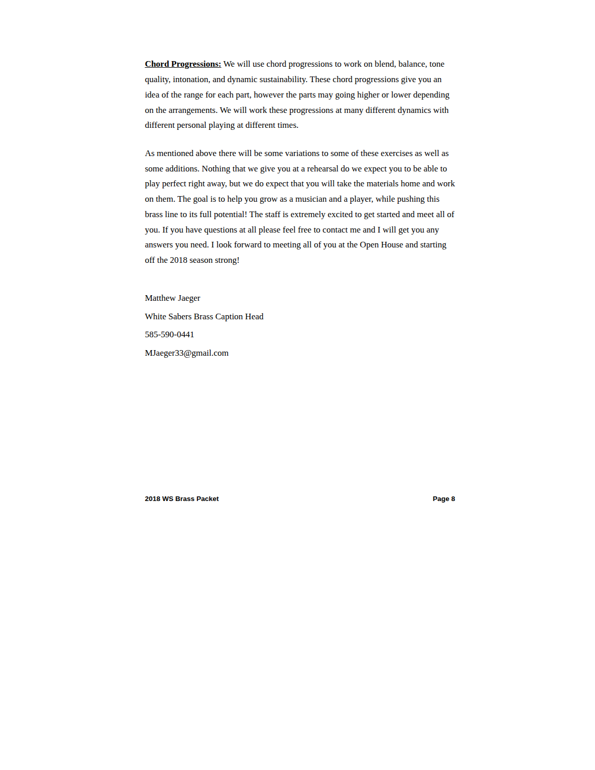Chord Progressions: We will use chord progressions to work on blend, balance, tone quality, intonation, and dynamic sustainability. These chord progressions give you an idea of the range for each part, however the parts may going higher or lower depending on the arrangements. We will work these progressions at many different dynamics with different personal playing at different times.
As mentioned above there will be some variations to some of these exercises as well as some additions. Nothing that we give you at a rehearsal do we expect you to be able to play perfect right away, but we do expect that you will take the materials home and work on them. The goal is to help you grow as a musician and a player, while pushing this brass line to its full potential! The staff is extremely excited to get started and meet all of you. If you have questions at all please feel free to contact me and I will get you any answers you need. I look forward to meeting all of you at the Open House and starting off the 2018 season strong!
Matthew Jaeger
White Sabers Brass Caption Head
585-590-0441
MJaeger33@gmail.com
2018 WS Brass Packet Page 8